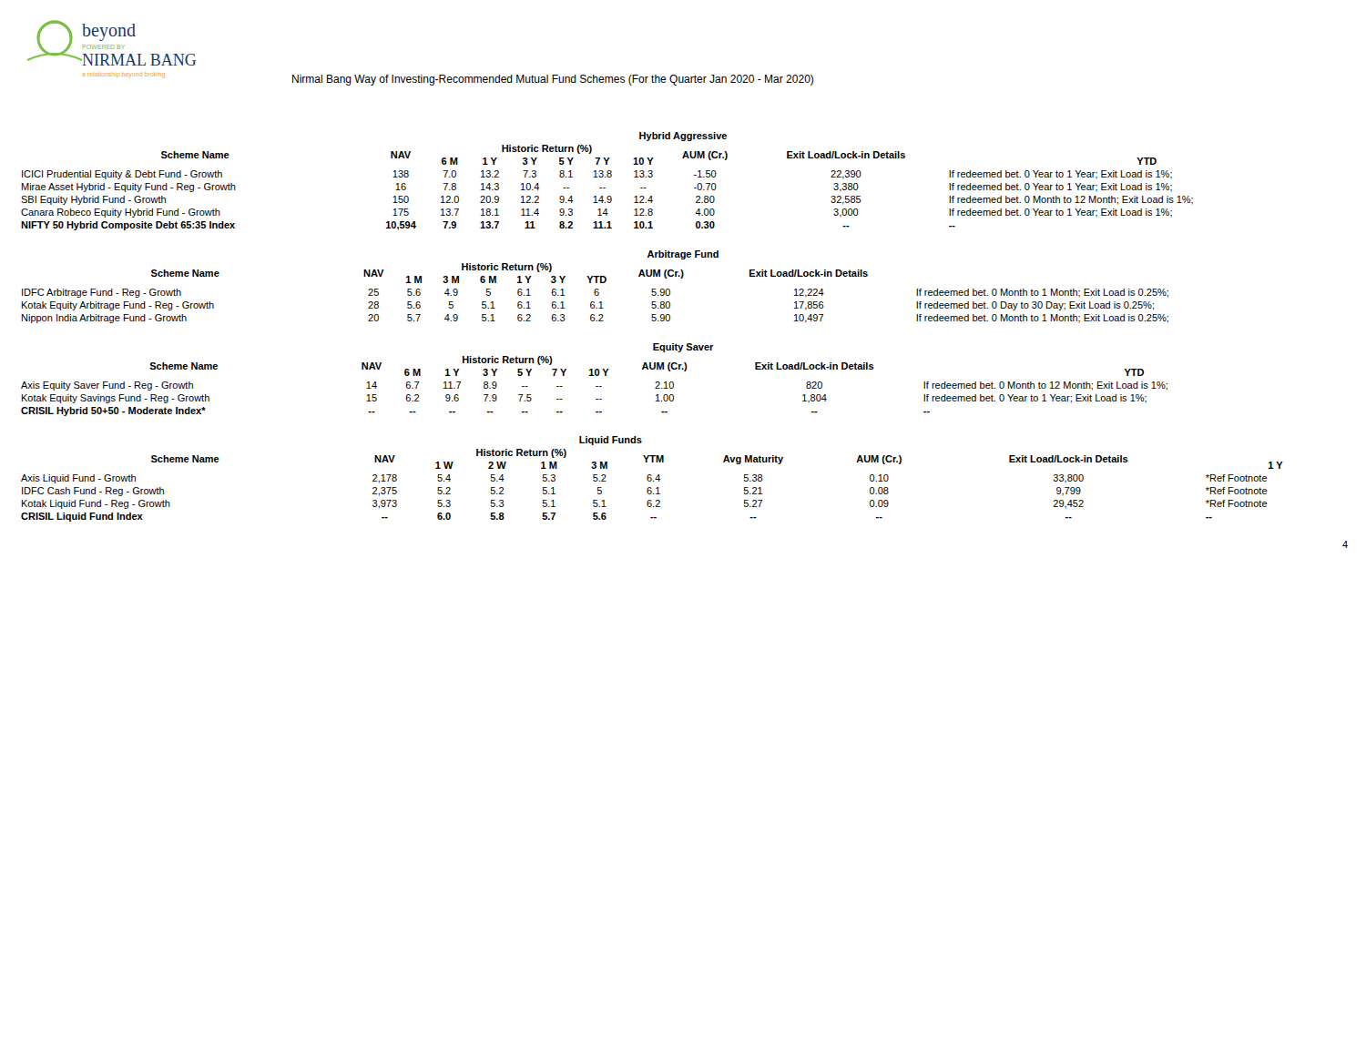beyond POWERED BY NIRMAL BANG a relationship beyond broking
Nirmal Bang Way of Investing-Recommended Mutual Fund Schemes (For the Quarter Jan 2020 - Mar 2020)
| Hybrid Aggressive |
| Scheme Name | NAV | Historic Return (%) | AUM (Cr.) | Exit Load/Lock-in Details |
| 6 M | 1 Y | 3 Y | 5 Y | 7 Y | 10 Y | YTD |
| ICICI Prudential Equity & Debt Fund - Growth | 138 | 7.0 | 13.2 | 7.3 | 8.1 | 13.8 | 13.3 | -1.50 | 22,390 | If redeemed bet. 0 Year to 1 Year; Exit Load is 1%; |
| Mirae Asset Hybrid - Equity Fund - Reg - Growth | 16 | 7.8 | 14.3 | 10.4 | -- | -- | -- | -0.70 | 3,380 | If redeemed bet. 0 Year to 1 Year; Exit Load is 1%; |
| SBI Equity Hybrid Fund - Growth | 150 | 12.0 | 20.9 | 12.2 | 9.4 | 14.9 | 12.4 | 2.80 | 32,585 | If redeemed bet. 0 Month to 12 Month; Exit Load is 1%; |
| Canara Robeco Equity Hybrid Fund - Growth | 175 | 13.7 | 18.1 | 11.4 | 9.3 | 14 | 12.8 | 4.00 | 3,000 | If redeemed bet. 0 Year to 1 Year; Exit Load is 1%; |
| NIFTY 50 Hybrid Composite Debt 65:35 Index | 10,594 | 7.9 | 13.7 | 11 | 8.2 | 11.1 | 10.1 | 0.30 | -- | -- |
| Arbitrage Fund |
| Scheme Name | NAV | Historic Return (%) | AUM (Cr.) | Exit Load/Lock-in Details |
| 1 M | 3 M | 6 M | 1 Y | 3 Y | YTD |
| IDFC Arbitrage Fund - Reg - Growth | 25 | 5.6 | 4.9 | 5 | 6.1 | 6.1 | 6 | 5.90 | 12,224 | If redeemed bet. 0 Month to 1 Month; Exit Load is 0.25%; |
| Kotak Equity Arbitrage Fund - Reg - Growth | 28 | 5.6 | 5 | 5.1 | 6.1 | 6.1 | 6.1 | 5.80 | 17,856 | If redeemed bet. 0 Day to 30 Day; Exit Load is 0.25%; |
| Nippon India Arbitrage Fund - Growth | 20 | 5.7 | 4.9 | 5.1 | 6.2 | 6.3 | 6.2 | 5.90 | 10,497 | If redeemed bet. 0 Month to 1 Month; Exit Load is 0.25%; |
| Equity Saver |
| Scheme Name | NAV | Historic Return (%) | AUM (Cr.) | Exit Load/Lock-in Details |
| 6 M | 1 Y | 3 Y | 5 Y | 7 Y | 10 Y | YTD |
| Axis Equity Saver Fund - Reg - Growth | 14 | 6.7 | 11.7 | 8.9 | -- | -- | -- | 2.10 | 820 | If redeemed bet. 0 Month to 12 Month; Exit Load is 1%; |
| Kotak Equity Savings Fund - Reg - Growth | 15 | 6.2 | 9.6 | 7.9 | 7.5 | -- | -- | 1.00 | 1,804 | If redeemed bet. 0 Year to 1 Year; Exit Load is 1%; |
| CRISIL Hybrid 50+50 - Moderate Index* | -- | -- | -- | -- | -- | -- | -- | -- | -- | -- |
| Liquid Funds |
| Scheme Name | NAV | Historic Return (%) | YTM | Avg Maturity | AUM (Cr.) | Exit Load/Lock-in Details |
| 1 W | 2 W | 1 M | 3 M | 1 Y |
| Axis Liquid Fund - Growth | 2,178 | 5.4 | 5.4 | 5.3 | 5.2 | 6.4 | 5.38 | 0.10 | 33,800 | *Ref Footnote |
| IDFC Cash Fund - Reg - Growth | 2,375 | 5.2 | 5.2 | 5.1 | 5 | 6.1 | 5.21 | 0.08 | 9,799 | *Ref Footnote |
| Kotak Liquid Fund - Reg - Growth | 3,973 | 5.3 | 5.3 | 5.1 | 5.1 | 6.2 | 5.27 | 0.09 | 29,452 | *Ref Footnote |
| CRISIL Liquid Fund Index | -- | 6.0 | 5.8 | 5.7 | 5.6 | -- | -- | -- | -- | -- |
4